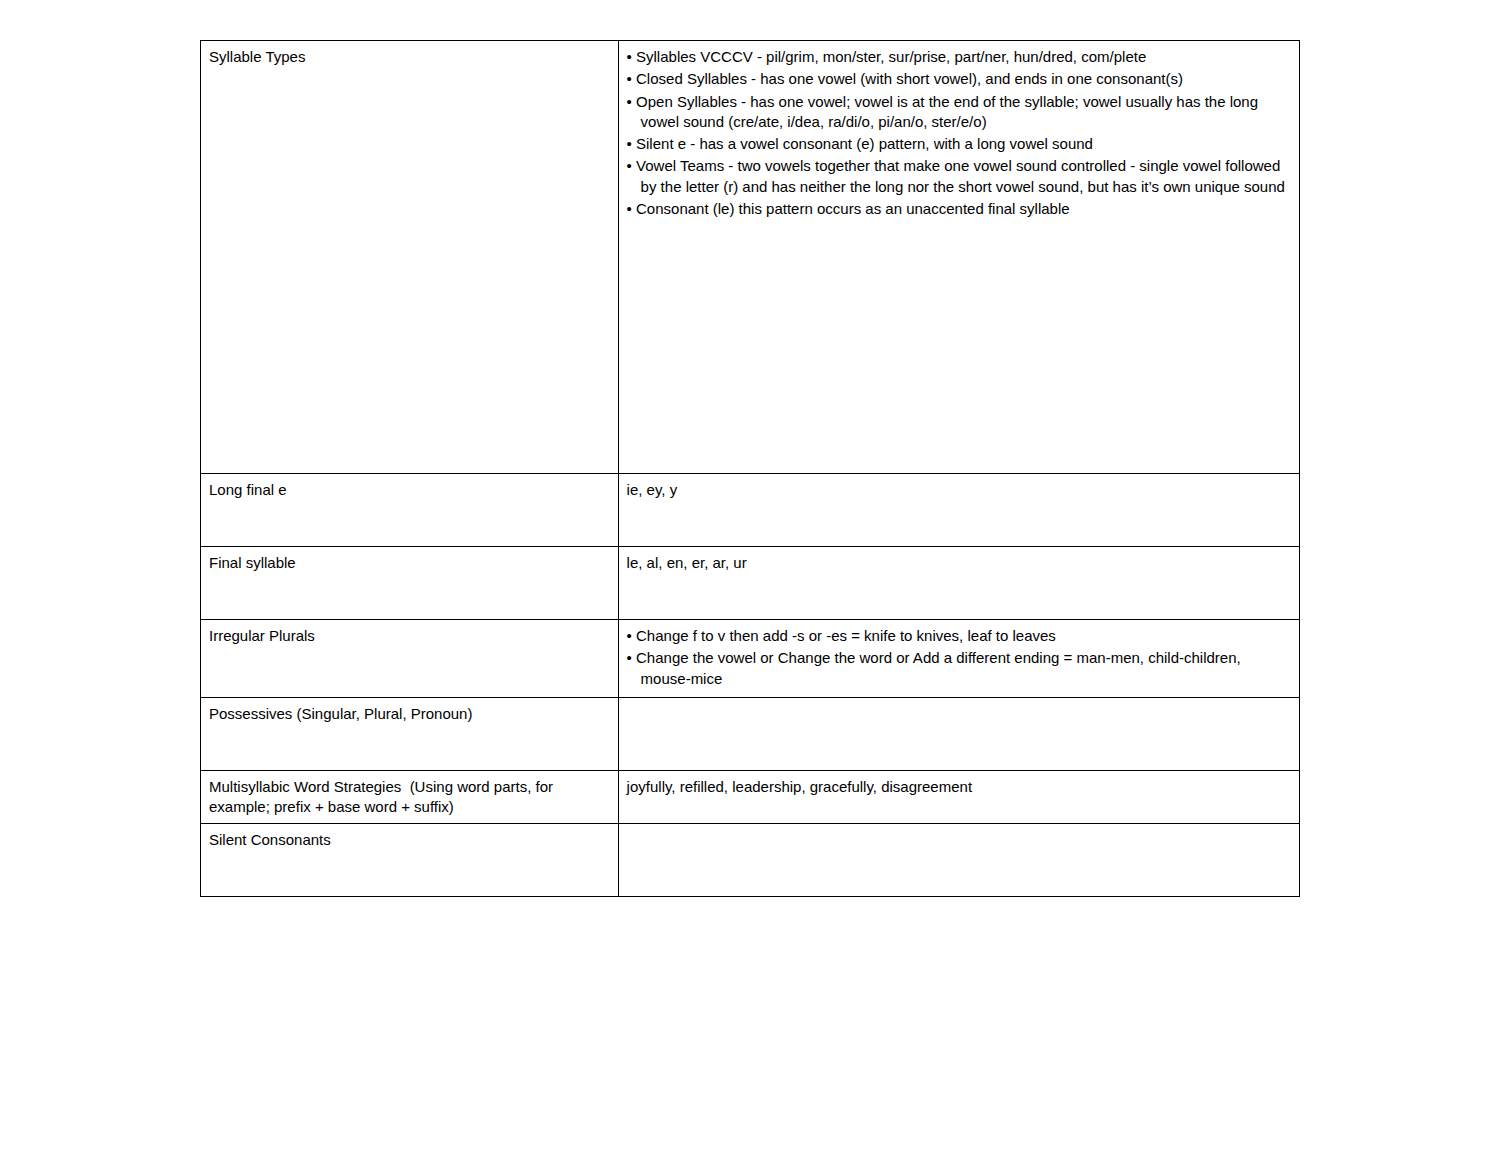| Syllable Types | Syllables VCCCV - pil/grim, mon/ster, sur/prise, part/ner, hun/dred, com/plete Closed Syllables - has one vowel (with short vowel), and ends in one consonant(s) Open Syllables - has one vowel; vowel is at the end of the syllable; vowel usually has the long vowel sound (cre/ate, i/dea, ra/di/o, pi/an/o, ster/e/o) Silent e - has a vowel consonant (e) pattern, with a long vowel sound Vowel Teams - two vowels together that make one vowel sound controlled - single vowel followed by the letter (r) and has neither the long nor the short vowel sound, but has it’s own unique sound Consonant (le) this pattern occurs as an unaccented final syllable |
| Long final e | ie, ey, y |
| Final syllable | le, al, en, er, ar, ur |
| Irregular Plurals | Change f to v then add -s or -es = knife to knives, leaf to leaves Change the vowel or Change the word or Add a different ending = man-men, child-children, mouse-mice |
| Possessives (Singular, Plural, Pronoun) | |
| Multisyllabic Word Strategies (Using word parts, for example; prefix + base word + suffix) | joyfully, refilled, leadership, gracefully, disagreement |
| Silent Consonants | |